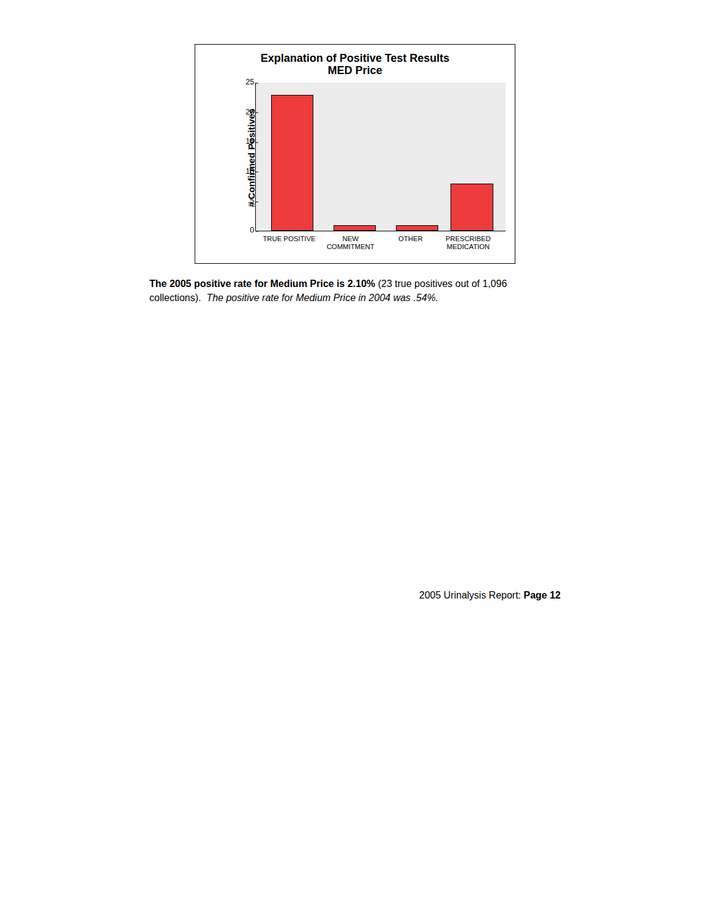Explanation of Positive Test Results
MED Price
# Confirmed Positives
25
20
15
10
5
0
TRUE POSITIVE
NEW
COMMITMENT
OTHER
PRESCRIBED
MEDICATION
The 2005 positive rate for Medium Price is 2.10% (23 true positives out of 1,096 collections). The positive rate for Medium Price in 2004 was .54%.
2005 Urinalysis Report: Page 12